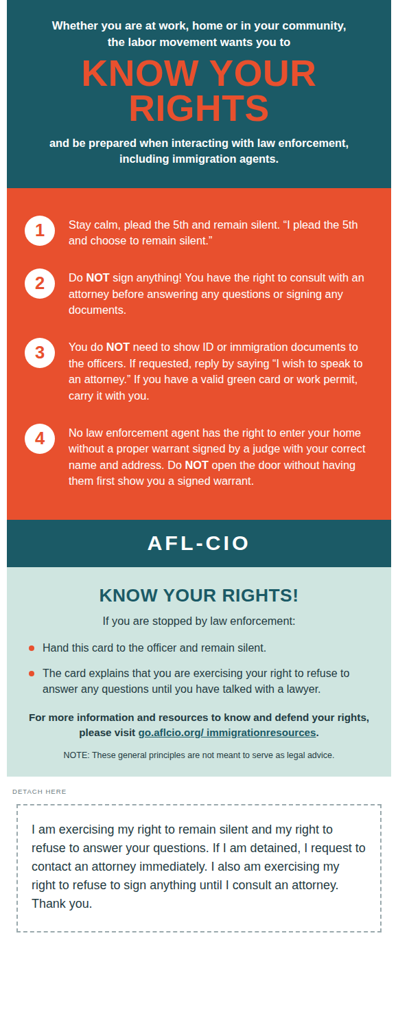Whether you are at work, home or in your community,
the labor movement wants you to
Know Your Rights
and be prepared when interacting with law enforcement,
including immigration agents.
1
Stay calm, plead the 5th and remain silent. “I plead the 5th and choose to remain silent.”
2
Do NOT sign anything! You have the right to consult with an attorney before answering any questions or signing any documents.
3
You do NOT need to show ID or immigration documents to the officers. If requested, reply by saying “I wish to speak to an attorney.” If you have a valid green card or work permit, carry it with you.
4
No law enforcement agent has the right to enter your home without a proper warrant signed by a judge with your correct name and address. Do NOT open the door without having them first show you a signed warrant.
AFL-CIO
KNOW YOUR RIGHTS!
If you are stopped by law enforcement:
Hand this card to the officer and remain silent.
The card explains that you are exercising your right to refuse to answer any questions until you have talked with a lawyer.
For more information and resources to know and defend your rights, please visit go.aflcio.org/ immigrationresources.
NOTE: These general principles are not meant to serve as legal advice.
Detach here
I am exercising my right to remain silent and my right to refuse to answer your questions. If I am detained, I request to contact an attorney immediately. I also am exercising my right to refuse to sign anything until I consult an attorney. Thank you.